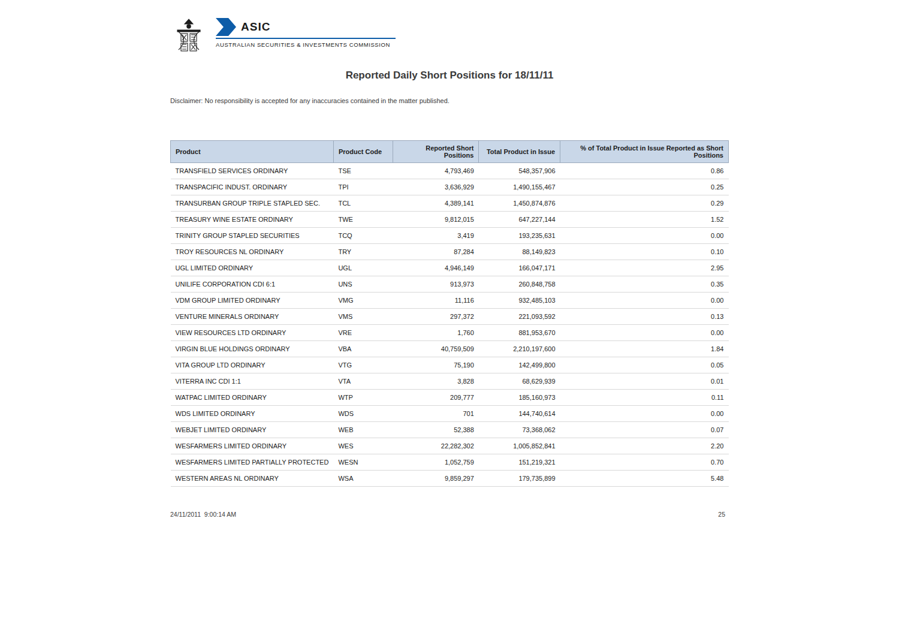ASIC
Australian Securities & Investments Commission
Reported Daily Short Positions for 18/11/11
Disclaimer: No responsibility is accepted for any inaccuracies contained in the matter published.
| Product | Product Code | Reported Short Positions | Total Product in Issue | % of Total Product in Issue Reported as Short Positions |
| --- | --- | --- | --- | --- |
| TRANSFIELD SERVICES ORDINARY | TSE | 4,793,469 | 548,357,906 | 0.86 |
| TRANSPACIFIC INDUST. ORDINARY | TPI | 3,636,929 | 1,490,155,467 | 0.25 |
| TRANSURBAN GROUP TRIPLE STAPLED SEC. | TCL | 4,389,141 | 1,450,874,876 | 0.29 |
| TREASURY WINE ESTATE ORDINARY | TWE | 9,812,015 | 647,227,144 | 1.52 |
| TRINITY GROUP STAPLED SECURITIES | TCQ | 3,419 | 193,235,631 | 0.00 |
| TROY RESOURCES NL ORDINARY | TRY | 87,284 | 88,149,823 | 0.10 |
| UGL LIMITED ORDINARY | UGL | 4,946,149 | 166,047,171 | 2.95 |
| UNILIFE CORPORATION CDI 6:1 | UNS | 913,973 | 260,848,758 | 0.35 |
| VDM GROUP LIMITED ORDINARY | VMG | 11,116 | 932,485,103 | 0.00 |
| VENTURE MINERALS ORDINARY | VMS | 297,372 | 221,093,592 | 0.13 |
| VIEW RESOURCES LTD ORDINARY | VRE | 1,760 | 881,953,670 | 0.00 |
| VIRGIN BLUE HOLDINGS ORDINARY | VBA | 40,759,509 | 2,210,197,600 | 1.84 |
| VITA GROUP LTD ORDINARY | VTG | 75,190 | 142,499,800 | 0.05 |
| VITERRA INC CDI 1:1 | VTA | 3,828 | 68,629,939 | 0.01 |
| WATPAC LIMITED ORDINARY | WTP | 209,777 | 185,160,973 | 0.11 |
| WDS LIMITED ORDINARY | WDS | 701 | 144,740,614 | 0.00 |
| WEBJET LIMITED ORDINARY | WEB | 52,388 | 73,368,062 | 0.07 |
| WESFARMERS LIMITED ORDINARY | WES | 22,282,302 | 1,005,852,841 | 2.20 |
| WESFARMERS LIMITED PARTIALLY PROTECTED | WESN | 1,052,759 | 151,219,321 | 0.70 |
| WESTERN AREAS NL ORDINARY | WSA | 9,859,297 | 179,735,899 | 5.48 |
24/11/2011 9:00:14 AM
25